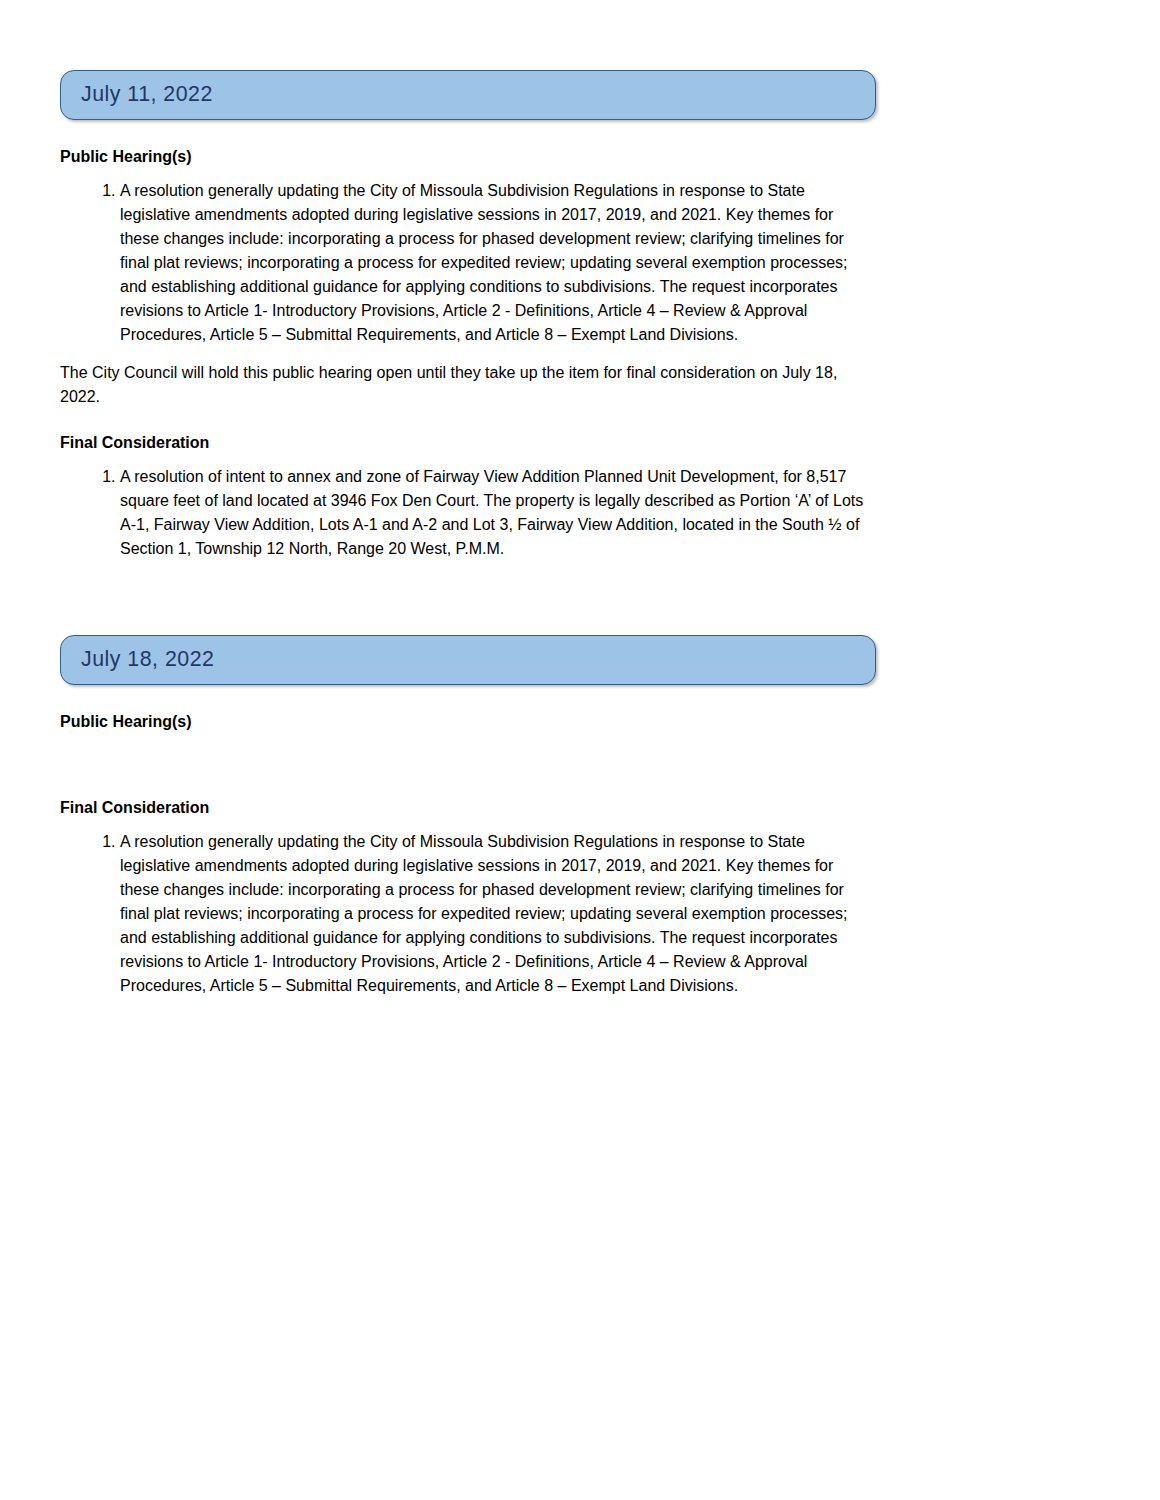July 11, 2022
Public Hearing(s)
A resolution generally updating the City of Missoula Subdivision Regulations in response to State legislative amendments adopted during legislative sessions in 2017, 2019, and 2021. Key themes for these changes include: incorporating a process for phased development review; clarifying timelines for final plat reviews; incorporating a process for expedited review; updating several exemption processes; and establishing additional guidance for applying conditions to subdivisions. The request incorporates revisions to Article 1- Introductory Provisions, Article 2 - Definitions, Article 4 – Review & Approval Procedures, Article 5 – Submittal Requirements, and Article 8 – Exempt Land Divisions.
The City Council will hold this public hearing open until they take up the item for final consideration on July 18, 2022.
Final Consideration
A resolution of intent to annex and zone of Fairway View Addition Planned Unit Development, for 8,517 square feet of land located at 3946 Fox Den Court. The property is legally described as Portion ‘A’ of Lots A-1, Fairway View Addition, Lots A-1 and A-2 and Lot 3, Fairway View Addition, located in the South ½ of Section 1, Township 12 North, Range 20 West, P.M.M.
July 18, 2022
Public Hearing(s)
Final Consideration
A resolution generally updating the City of Missoula Subdivision Regulations in response to State legislative amendments adopted during legislative sessions in 2017, 2019, and 2021. Key themes for these changes include: incorporating a process for phased development review; clarifying timelines for final plat reviews; incorporating a process for expedited review; updating several exemption processes; and establishing additional guidance for applying conditions to subdivisions. The request incorporates revisions to Article 1- Introductory Provisions, Article 2 - Definitions, Article 4 – Review & Approval Procedures, Article 5 – Submittal Requirements, and Article 8 – Exempt Land Divisions.